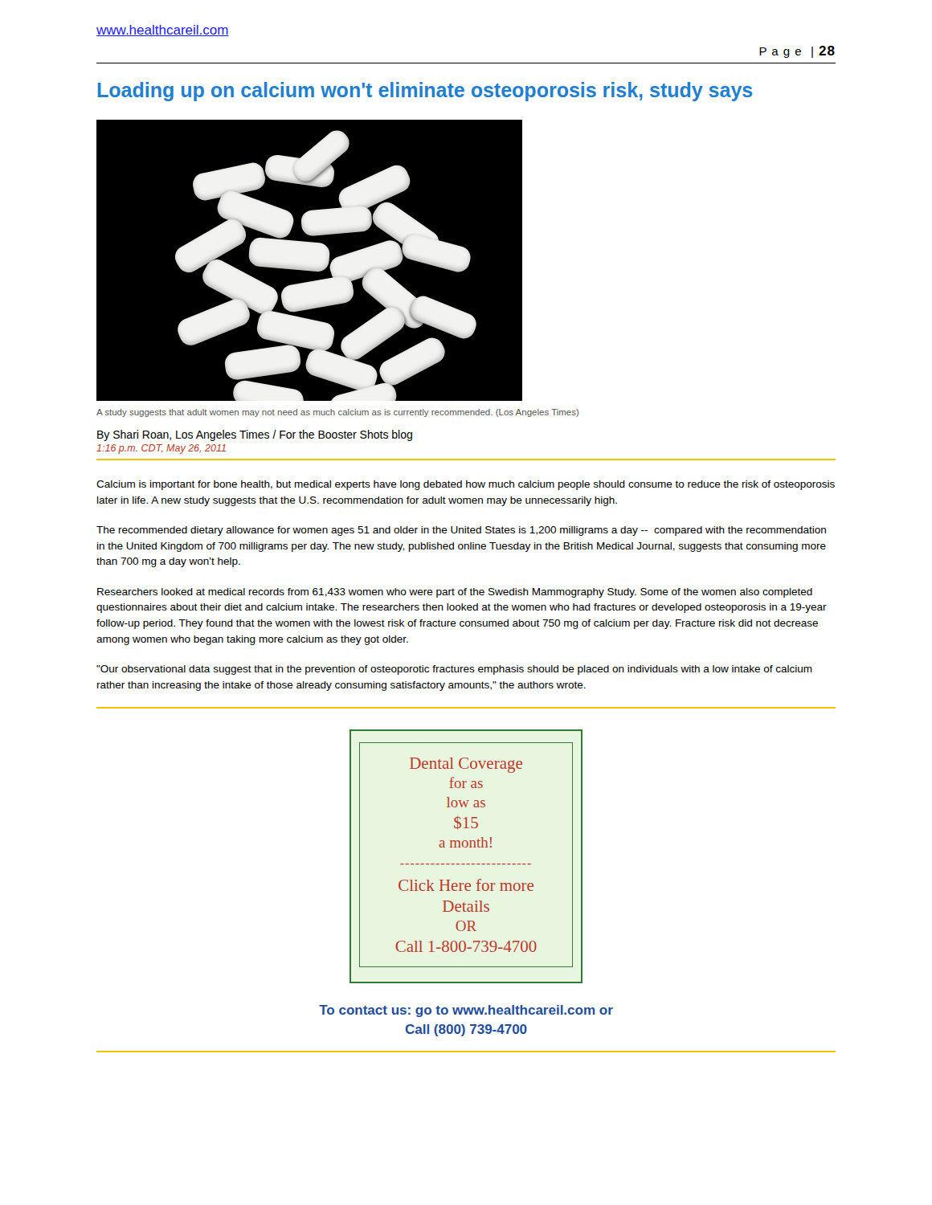www.healthcareil.com
P a g e | 28
Loading up on calcium won't eliminate osteoporosis risk, study says
A study suggests that adult women may not need as much calcium as is currently recommended. (Los Angeles Times)
By Shari Roan, Los Angeles Times / For the Booster Shots blog
1:16 p.m. CDT, May 26, 2011
Calcium is important for bone health, but medical experts have long debated how much calcium people should consume to reduce the risk of osteoporosis later in life. A new study suggests that the U.S. recommendation for adult women may be unnecessarily high.
The recommended dietary allowance for women ages 51 and older in the United States is 1,200 milligrams a day -- compared with the recommendation in the United Kingdom of 700 milligrams per day. The new study, published online Tuesday in the British Medical Journal, suggests that consuming more than 700 mg a day won't help.
Researchers looked at medical records from 61,433 women who were part of the Swedish Mammography Study. Some of the women also completed questionnaires about their diet and calcium intake. The researchers then looked at the women who had fractures or developed osteoporosis in a 19-year follow-up period. They found that the women with the lowest risk of fracture consumed about 750 mg of calcium per day. Fracture risk did not decrease among women who began taking more calcium as they got older.
"Our observational data suggest that in the prevention of osteoporotic fractures emphasis should be placed on individuals with a low intake of calcium rather than increasing the intake of those already consuming satisfactory amounts," the authors wrote.
Dental Coverage
for as
low as
$15
a month!
--------------------------
Click Here for more
Details
OR
Call 1-800-739-4700
To contact us: go to www.healthcareil.com or
Call (800) 739-4700